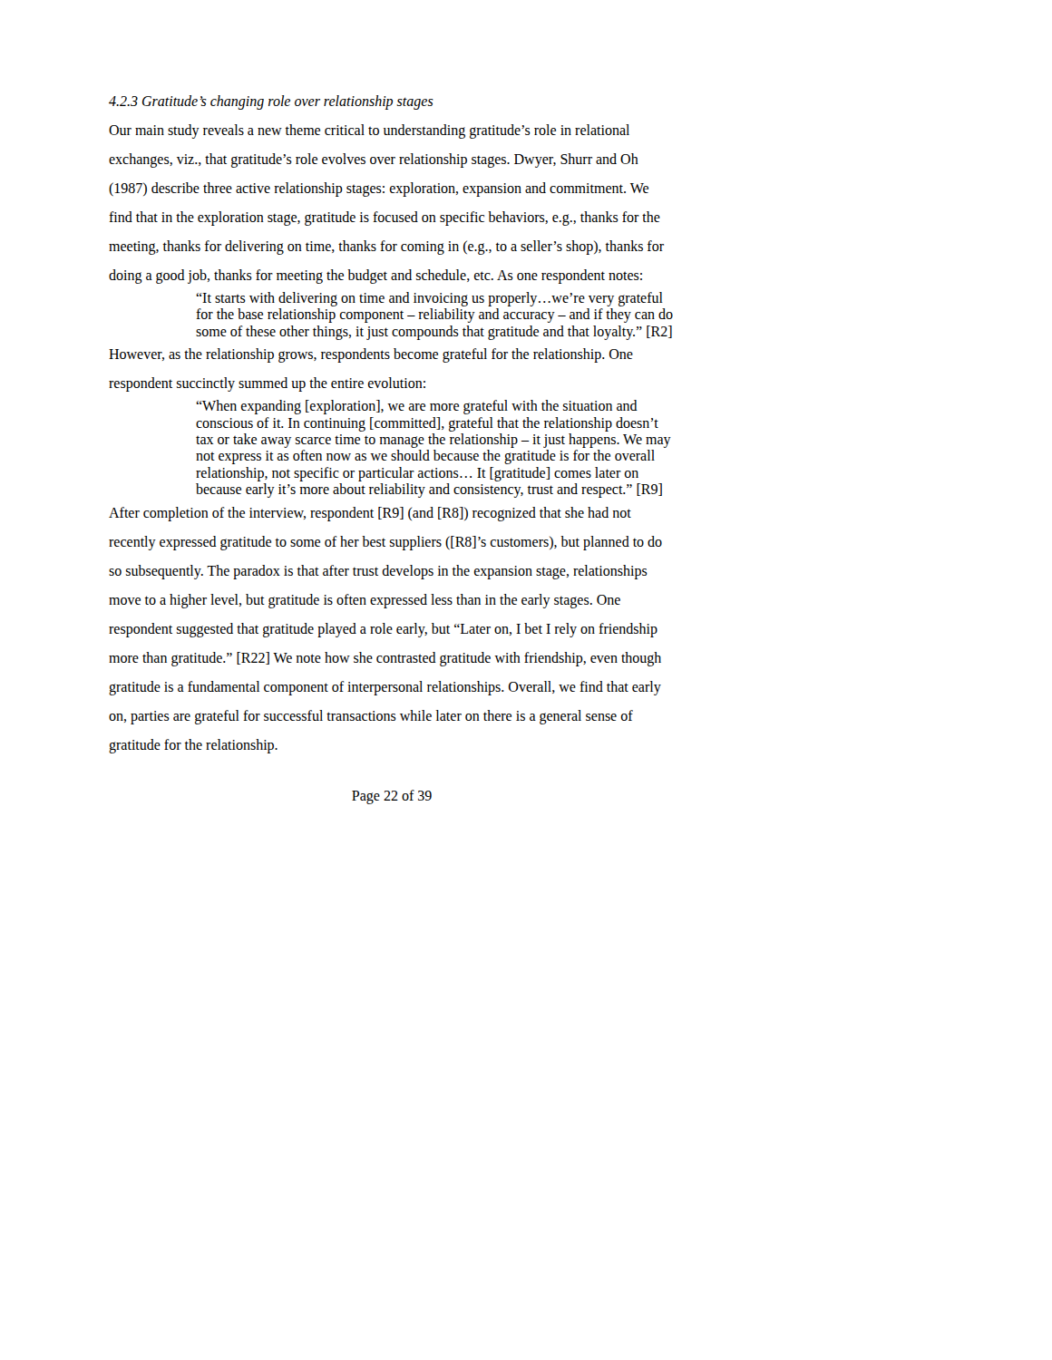4.2.3 Gratitude’s changing role over relationship stages
Our main study reveals a new theme critical to understanding gratitude’s role in relational exchanges, viz., that gratitude’s role evolves over relationship stages. Dwyer, Shurr and Oh (1987) describe three active relationship stages: exploration, expansion and commitment. We find that in the exploration stage, gratitude is focused on specific behaviors, e.g., thanks for the meeting, thanks for delivering on time, thanks for coming in (e.g., to a seller’s shop), thanks for doing a good job, thanks for meeting the budget and schedule, etc. As one respondent notes:
“It starts with delivering on time and invoicing us properly…we’re very grateful for the base relationship component – reliability and accuracy – and if they can do some of these other things, it just compounds that gratitude and that loyalty.” [R2]
However, as the relationship grows, respondents become grateful for the relationship. One respondent succinctly summed up the entire evolution:
“When expanding [exploration], we are more grateful with the situation and conscious of it. In continuing [committed], grateful that the relationship doesn’t tax or take away scarce time to manage the relationship – it just happens. We may not express it as often now as we should because the gratitude is for the overall relationship, not specific or particular actions… It [gratitude] comes later on because early it’s more about reliability and consistency, trust and respect.” [R9]
After completion of the interview, respondent [R9] (and [R8]) recognized that she had not recently expressed gratitude to some of her best suppliers ([R8]’s customers), but planned to do so subsequently. The paradox is that after trust develops in the expansion stage, relationships move to a higher level, but gratitude is often expressed less than in the early stages. One respondent suggested that gratitude played a role early, but “Later on, I bet I rely on friendship more than gratitude.” [R22] We note how she contrasted gratitude with friendship, even though gratitude is a fundamental component of interpersonal relationships. Overall, we find that early on, parties are grateful for successful transactions while later on there is a general sense of gratitude for the relationship.
Page 22 of 39